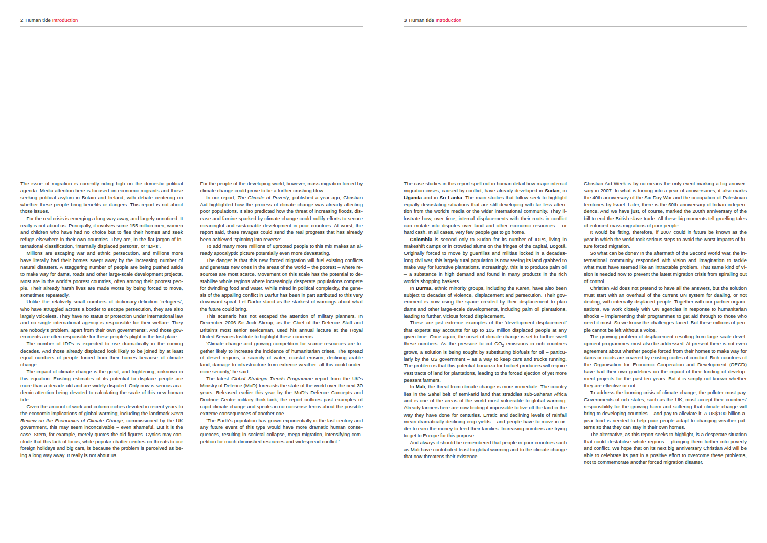2 Human tide Introduction
The issue of migration is currently riding high on the domestic political agenda. Media attention here is focused on economic migrants and those seeking political asylum in Britain and Ireland, with debate centering on whether these people bring benefits or dangers. This report is not about those issues.
For the real crisis is emerging a long way away, and largely unnoticed. It really is not about us. Principally, it involves some 155 million men, women and children who have had no choice but to flee their homes and seek refuge elsewhere in their own countries. They are, in the flat jargon of international classification, ‘internally displaced persons’, or ‘IDPs’.
Millions are escaping war and ethnic persecution, and millions more have literally had their homes swept away by the increasing number of natural disasters. A staggering number of people are being pushed aside to make way for dams, roads and other large-scale development projects. Most are in the world’s poorest countries, often among their poorest people. Their already harsh lives are made worse by being forced to move, sometimes repeatedly.
Unlike the relatively small numbers of dictionary-definition ‘refugees’, who have struggled across a border to escape persecution, they are also largely voiceless. They have no status or protection under international law and no single international agency is responsible for their welfare. They are nobody’s problem, apart from their own governments’. And those governments are often responsible for these people’s plight in the first place.
The number of IDPs is expected to rise dramatically in the coming decades. And those already displaced look likely to be joined by at least equal numbers of people forced from their homes because of climate change.
The impact of climate change is the great, and frightening, unknown in this equation. Existing estimates of its potential to displace people are more than a decade old and are widely disputed. Only now is serious academic attention being devoted to calculating the scale of this new human tide.
Given the amount of work and column inches devoted in recent years to the economic implications of global warming, including the landmark Stern Review on the Economics of Climate Change, commissioned by the UK government, this may seem inconceivable – even shameful. But it is the case. Stern, for example, merely quotes the old figures. Cynics may conclude that this lack of focus, while popular chatter centres on threats to our foreign holidays and big cars, is because the problem is perceived as being a long way away. It really is not about us.
For the people of the developing world, however, mass migration forced by climate change could prove to be a further crushing blow.
In our report, The Climate of Poverty, published a year ago, Christian Aid highlighted how the process of climate change was already affecting poor populations. It also predicted how the threat of increasing floods, disease and famine sparked by climate change could nullify efforts to secure meaningful and sustainable development in poor countries. At worst, the report said, these ravages could send the real progress that has already been achieved ‘spinning into reverse’.
To add many more millions of uprooted people to this mix makes an already apocalyptic picture potentially even more devastating.
The danger is that this new forced migration will fuel existing conflicts and generate new ones in the areas of the world – the poorest – where resources are most scarce. Movement on this scale has the potential to de-stabilise whole regions where increasingly desperate populations compete for dwindling food and water. While mired in political complexity, the genesis of the appalling conflict in Darfur has been in part attributed to this very downward spiral. Let Darfur stand as the starkest of warnings about what the future could bring.
This scenario has not escaped the attention of military planners. In December 2006 Sir Jock Stirrup, as the Chief of the Defence Staff and Britain’s most senior seviceman, used his annual lecture at the Royal United Services Institute to highlight these concerns.
‘Climate change and growing competition for scarce resources are together likely to increase the incidence of humanitarian crises. The spread of desert regions, a scarcity of water, coastal erosion, declining arable land, damage to infrastructure from extreme weather: all this could undermine security,’ he said.
The latest Global Strategic Trends Programme report from the UK’s Ministry of Defence (MoD) forecasts the state of the world over the next 30 years. Released earlier this year by the MoD’s Defence Concepts and Doctrine Centre military think-tank, the report outlines past examples of rapid climate change and speaks in no-nonsense terms about the possible extreme consequences of another one.
‘The Earth’s population has grown exponentially in the last century and any future event of this type would have more dramatic human consequences, resulting in societal collapse, mega-migration, intensifying competition for much-diminished resources and widespread conflict.’
3 Human tide Introduction
The case studies in this report spell out in human detail how major internal migration crises, caused by conflict, have already developed in Sudan, in Uganda and in Sri Lanka. The main studies that follow seek to highlight equally devastating situations that are still developing with far less attention from the world’s media or the wider international community. They illustrate how, over time, internal displacements with their roots in conflict can mutate into disputes over land and other economic resources – or hard cash. In all cases, very few people get to go home.
Colombia is second only to Sudan for its number of IDPs, living in makeshift camps or in crowded slums on the fringes of the capital, Bogotá. Originally forced to move by guerrillas and militias locked in a decades-long civil war, this largely rural population is now seeing its land grabbed to make way for lucrative plantations. Increasingly, this is to produce palm oil – a substance in high demand and found in many products in the rich world’s shopping baskets.
In Burma, ethnic minority groups, including the Karen, have also been subject to decades of violence, displacement and persecution. Their government is now using the space created by their displacement to plan dams and other large-scale developments, including palm oil plantations, leading to further, vicious forced displacement.
These are just extreme examples of the ‘development displacement’ that experts say accounts for up to 105 million displaced people at any given time. Once again, the onset of climate change is set to further swell these numbers. As the pressure to cut CO2 emissions in rich countries grows, a solution is being sought by substituting biofuels for oil – particularly by the US government – as a way to keep cars and trucks running. The problem is that this potential bonanza for biofuel producers will require vast tracts of land for plantations, leading to the forced ejection of yet more peasant farmers.
In Mali, the threat from climate change is more immediate. The country lies in the Sahel belt of semi-arid land that straddles sub-Saharan Africa and is one of the areas of the world most vulnerable to global warming. Already farmers here are now finding it impossible to live off the land in the way they have done for centuries. Erratic and declining levels of rainfall mean dramatically declining crop yields – and people have to move in order to earn the money to feed their families. Increasing numbers are trying to get to Europe for this purpose.
And always it should be remembered that people in poor countries such as Mali have contributed least to global warming and to the climate change that now threatens their existence.
Christian Aid Week is by no means the only event marking a big anniversary in 2007. In what is turning into a year of anniversaries, it also marks the 40th anniversary of the Six Day War and the occupation of Palestinian territories by Israel. Later, there is the 60th anniversary of Indian independence. And we have just, of course, marked the 200th anniversary of the bill to end the British slave trade. All these big moments tell gruelling tales of enforced mass migrations of poor people.
It would be fitting, therefore, if 2007 could in future be known as the year in which the world took serious steps to avoid the worst impacts of future forced migration.
So what can be done? In the aftermath of the Second World War, the international community responded with vision and imagination to tackle what must have seemed like an intractable problem. That same kind of vision is needed now to prevent the latest migration crisis from spiralling out of control.
Christian Aid does not pretend to have all the answers, but the solution must start with an overhaul of the current UN system for dealing, or not dealing, with internally displaced people. Together with our partner organisations, we work closely with UN agencies in response to humanitarian shocks – implementing their programmes to get aid through to those who need it most. So we know the challenges faced. But these millions of people cannot be left without a voice.
The growing problem of displacement resulting from large-scale development programmes must also be addressed. At present there is not even agreement about whether people forced from their homes to make way for dams or roads are covered by existing codes of conduct. Rich countries of the Organisation for Economic Cooperation and Development (OECD) have had their own guidelines on the impact of their funding of development projects for the past ten years. But it is simply not known whether they are effective or not.
To address the looming crisis of climate change, the polluter must pay. Governments of rich states, such as the UK, must accept their countries’ responsibility for the growing harm and suffering that climate change will bring to developing countries – and pay to alleviate it. A US$100 billion-a-year fund is needed to help poor people adapt to changing weather patterns so that they can stay in their own homes.
The alternative, as this report seeks to highlight, is a desperate situation that could destabilise whole regions – plunging them further into poverty and conflict. We hope that on its next big anniversary Christian Aid will be able to celebrate its part in a positive effort to overcome these problems, not to commemorate another forced migration disaster.